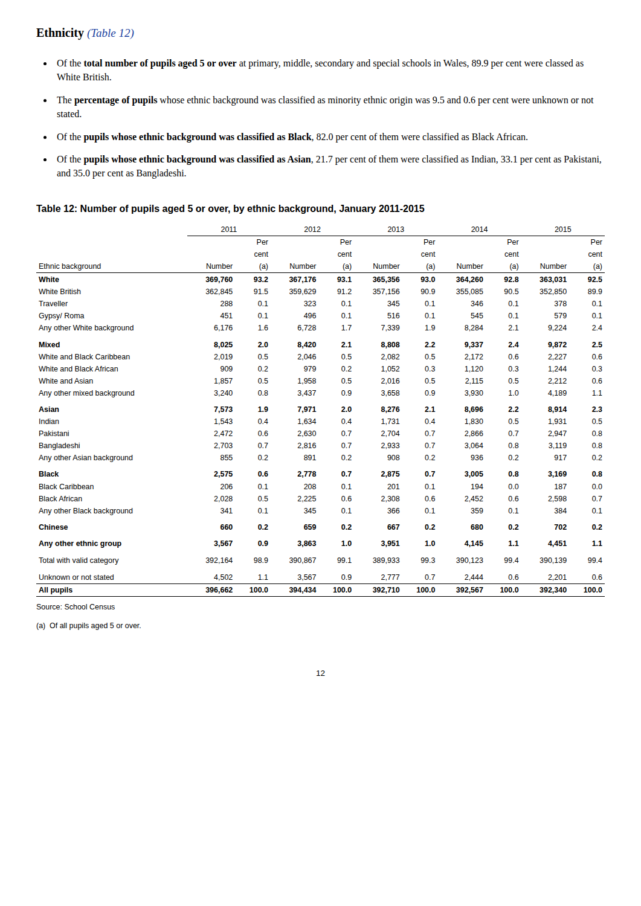Ethnicity (Table 12)
Of the total number of pupils aged 5 or over at primary, middle, secondary and special schools in Wales, 89.9 per cent were classed as White British.
The percentage of pupils whose ethnic background was classified as minority ethnic origin was 9.5 and 0.6 per cent were unknown or not stated.
Of the pupils whose ethnic background was classified as Black, 82.0 per cent of them were classified as Black African.
Of the pupils whose ethnic background was classified as Asian, 21.7 per cent of them were classified as Indian, 33.1 per cent as Pakistani, and 35.0 per cent as Bangladeshi.
Table 12: Number of pupils aged 5 or over, by ethnic background, January 2011-2015
| | 2011 | 2012 | 2013 | 2014 | 2015 |
| --- | --- | --- | --- | --- | --- |
| | | Per | | Per | | Per | | Per | | Per |
| | | cent | | cent | | cent | | cent | | cent |
| Ethnic background | Number | (a) | Number | (a) | Number | (a) | Number | (a) | Number | (a) |
| White | 369,760 | 93.2 | 367,176 | 93.1 | 365,356 | 93.0 | 364,260 | 92.8 | 363,031 | 92.5 |
| White British | 362,845 | 91.5 | 359,629 | 91.2 | 357,156 | 90.9 | 355,085 | 90.5 | 352,850 | 89.9 |
| Traveller | 288 | 0.1 | 323 | 0.1 | 345 | 0.1 | 346 | 0.1 | 378 | 0.1 |
| Gypsy/ Roma | 451 | 0.1 | 496 | 0.1 | 516 | 0.1 | 545 | 0.1 | 579 | 0.1 |
| Any other White background | 6,176 | 1.6 | 6,728 | 1.7 | 7,339 | 1.9 | 8,284 | 2.1 | 9,224 | 2.4 |
| Mixed | 8,025 | 2.0 | 8,420 | 2.1 | 8,808 | 2.2 | 9,337 | 2.4 | 9,872 | 2.5 |
| White and Black Caribbean | 2,019 | 0.5 | 2,046 | 0.5 | 2,082 | 0.5 | 2,172 | 0.6 | 2,227 | 0.6 |
| White and Black African | 909 | 0.2 | 979 | 0.2 | 1,052 | 0.3 | 1,120 | 0.3 | 1,244 | 0.3 |
| White and Asian | 1,857 | 0.5 | 1,958 | 0.5 | 2,016 | 0.5 | 2,115 | 0.5 | 2,212 | 0.6 |
| Any other mixed background | 3,240 | 0.8 | 3,437 | 0.9 | 3,658 | 0.9 | 3,930 | 1.0 | 4,189 | 1.1 |
| Asian | 7,573 | 1.9 | 7,971 | 2.0 | 8,276 | 2.1 | 8,696 | 2.2 | 8,914 | 2.3 |
| Indian | 1,543 | 0.4 | 1,634 | 0.4 | 1,731 | 0.4 | 1,830 | 0.5 | 1,931 | 0.5 |
| Pakistani | 2,472 | 0.6 | 2,630 | 0.7 | 2,704 | 0.7 | 2,866 | 0.7 | 2,947 | 0.8 |
| Bangladeshi | 2,703 | 0.7 | 2,816 | 0.7 | 2,933 | 0.7 | 3,064 | 0.8 | 3,119 | 0.8 |
| Any other Asian background | 855 | 0.2 | 891 | 0.2 | 908 | 0.2 | 936 | 0.2 | 917 | 0.2 |
| Black | 2,575 | 0.6 | 2,778 | 0.7 | 2,875 | 0.7 | 3,005 | 0.8 | 3,169 | 0.8 |
| Black Caribbean | 206 | 0.1 | 208 | 0.1 | 201 | 0.1 | 194 | 0.0 | 187 | 0.0 |
| Black African | 2,028 | 0.5 | 2,225 | 0.6 | 2,308 | 0.6 | 2,452 | 0.6 | 2,598 | 0.7 |
| Any other Black background | 341 | 0.1 | 345 | 0.1 | 366 | 0.1 | 359 | 0.1 | 384 | 0.1 |
| Chinese | 660 | 0.2 | 659 | 0.2 | 667 | 0.2 | 680 | 0.2 | 702 | 0.2 |
| Any other ethnic group | 3,567 | 0.9 | 3,863 | 1.0 | 3,951 | 1.0 | 4,145 | 1.1 | 4,451 | 1.1 |
| Total with valid category | 392,164 | 98.9 | 390,867 | 99.1 | 389,933 | 99.3 | 390,123 | 99.4 | 390,139 | 99.4 |
| Unknown or not stated | 4,502 | 1.1 | 3,567 | 0.9 | 2,777 | 0.7 | 2,444 | 0.6 | 2,201 | 0.6 |
| All pupils | 396,662 | 100.0 | 394,434 | 100.0 | 392,710 | 100.0 | 392,567 | 100.0 | 392,340 | 100.0 |
Source: School Census
(a) Of all pupils aged 5 or over.
12